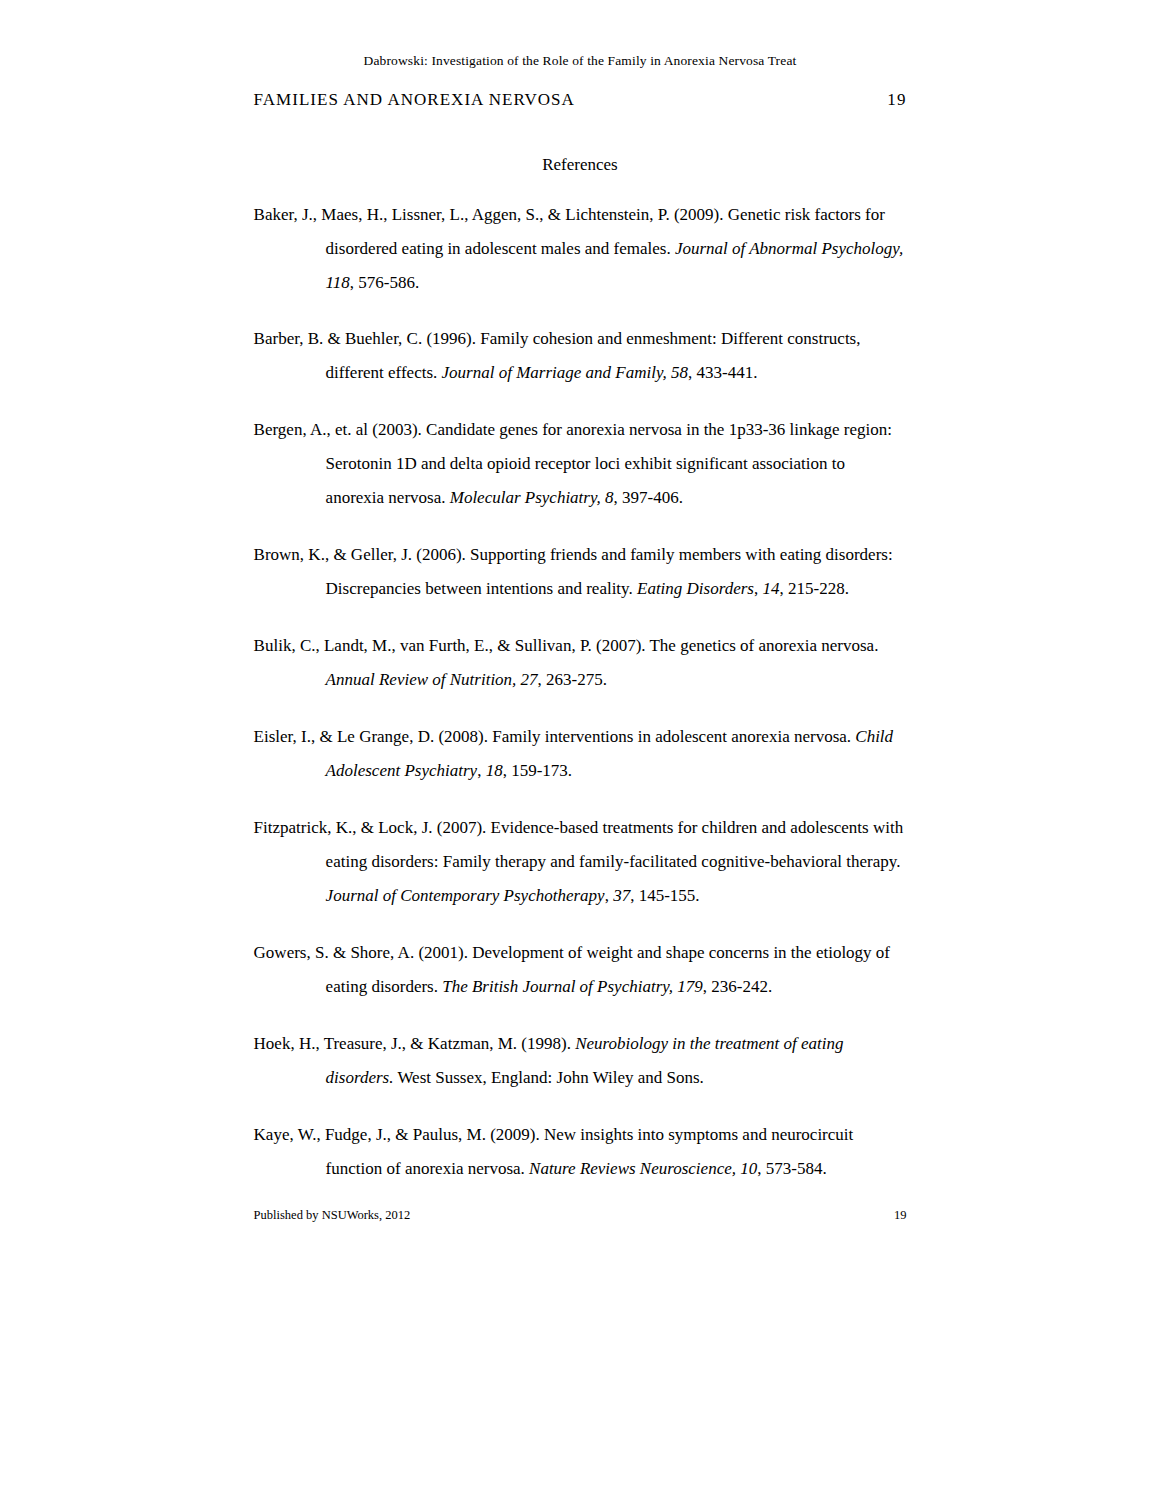Dabrowski: Investigation of the Role of the Family in Anorexia Nervosa Treat
Families and Anorexia Nervosa 19
References
Baker, J., Maes, H., Lissner, L., Aggen, S., & Lichtenstein, P. (2009). Genetic risk factors for disordered eating in adolescent males and females. Journal of Abnormal Psychology, 118, 576-586.
Barber, B. & Buehler, C. (1996). Family cohesion and enmeshment: Different constructs, different effects. Journal of Marriage and Family, 58, 433-441.
Bergen, A., et. al (2003). Candidate genes for anorexia nervosa in the 1p33-36 linkage region: Serotonin 1D and delta opioid receptor loci exhibit significant association to anorexia nervosa. Molecular Psychiatry, 8, 397-406.
Brown, K., & Geller, J. (2006). Supporting friends and family members with eating disorders: Discrepancies between intentions and reality. Eating Disorders, 14, 215-228.
Bulik, C., Landt, M., van Furth, E., & Sullivan, P. (2007). The genetics of anorexia nervosa. Annual Review of Nutrition, 27, 263-275.
Eisler, I., & Le Grange, D. (2008). Family interventions in adolescent anorexia nervosa. Child Adolescent Psychiatry, 18, 159-173.
Fitzpatrick, K., & Lock, J. (2007). Evidence-based treatments for children and adolescents with eating disorders: Family therapy and family-facilitated cognitive-behavioral therapy. Journal of Contemporary Psychotherapy, 37, 145-155.
Gowers, S. & Shore, A. (2001). Development of weight and shape concerns in the etiology of eating disorders. The British Journal of Psychiatry, 179, 236-242.
Hoek, H., Treasure, J., & Katzman, M. (1998). Neurobiology in the treatment of eating disorders. West Sussex, England: John Wiley and Sons.
Kaye, W., Fudge, J., & Paulus, M. (2009). New insights into symptoms and neurocircuit function of anorexia nervosa. Nature Reviews Neuroscience, 10, 573-584.
Published by NSUWorks, 2012 19